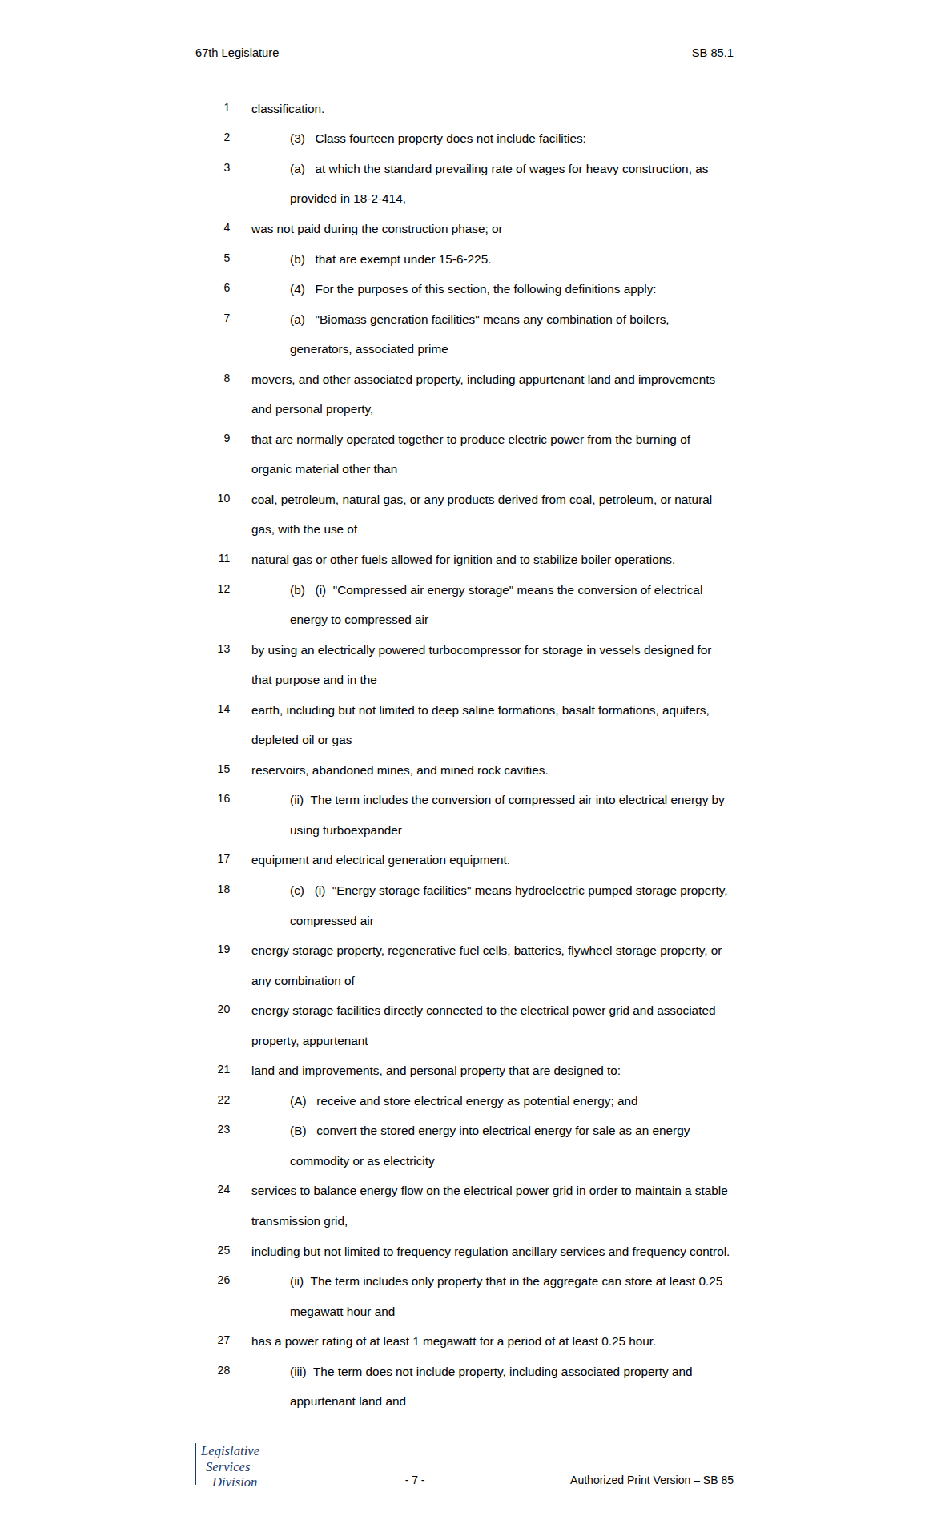67th Legislature
SB 85.1
1
classification.
2
(3) Class fourteen property does not include facilities:
3
(a) at which the standard prevailing rate of wages for heavy construction, as provided in 18-2-414,
4
was not paid during the construction phase; or
5
(b) that are exempt under 15-6-225.
6
(4) For the purposes of this section, the following definitions apply:
7
(a) "Biomass generation facilities" means any combination of boilers, generators, associated prime
8
movers, and other associated property, including appurtenant land and improvements and personal property,
9
that are normally operated together to produce electric power from the burning of organic material other than
10
coal, petroleum, natural gas, or any products derived from coal, petroleum, or natural gas, with the use of
11
natural gas or other fuels allowed for ignition and to stabilize boiler operations.
12
(b) (i) "Compressed air energy storage" means the conversion of electrical energy to compressed air
13
by using an electrically powered turbocompressor for storage in vessels designed for that purpose and in the
14
earth, including but not limited to deep saline formations, basalt formations, aquifers, depleted oil or gas
15
reservoirs, abandoned mines, and mined rock cavities.
16
(ii) The term includes the conversion of compressed air into electrical energy by using turboexpander
17
equipment and electrical generation equipment.
18
(c) (i) "Energy storage facilities" means hydroelectric pumped storage property, compressed air
19
energy storage property, regenerative fuel cells, batteries, flywheel storage property, or any combination of
20
energy storage facilities directly connected to the electrical power grid and associated property, appurtenant
21
land and improvements, and personal property that are designed to:
22
(A) receive and store electrical energy as potential energy; and
23
(B) convert the stored energy into electrical energy for sale as an energy commodity or as electricity
24
services to balance energy flow on the electrical power grid in order to maintain a stable transmission grid,
25
including but not limited to frequency regulation ancillary services and frequency control.
26
(ii) The term includes only property that in the aggregate can store at least 0.25 megawatt hour and
27
has a power rating of at least 1 megawatt for a period of at least 0.25 hour.
28
(iii) The term does not include property, including associated property and appurtenant land and
Legislative
Services
Division
- 7 -
Authorized Print Version – SB 85